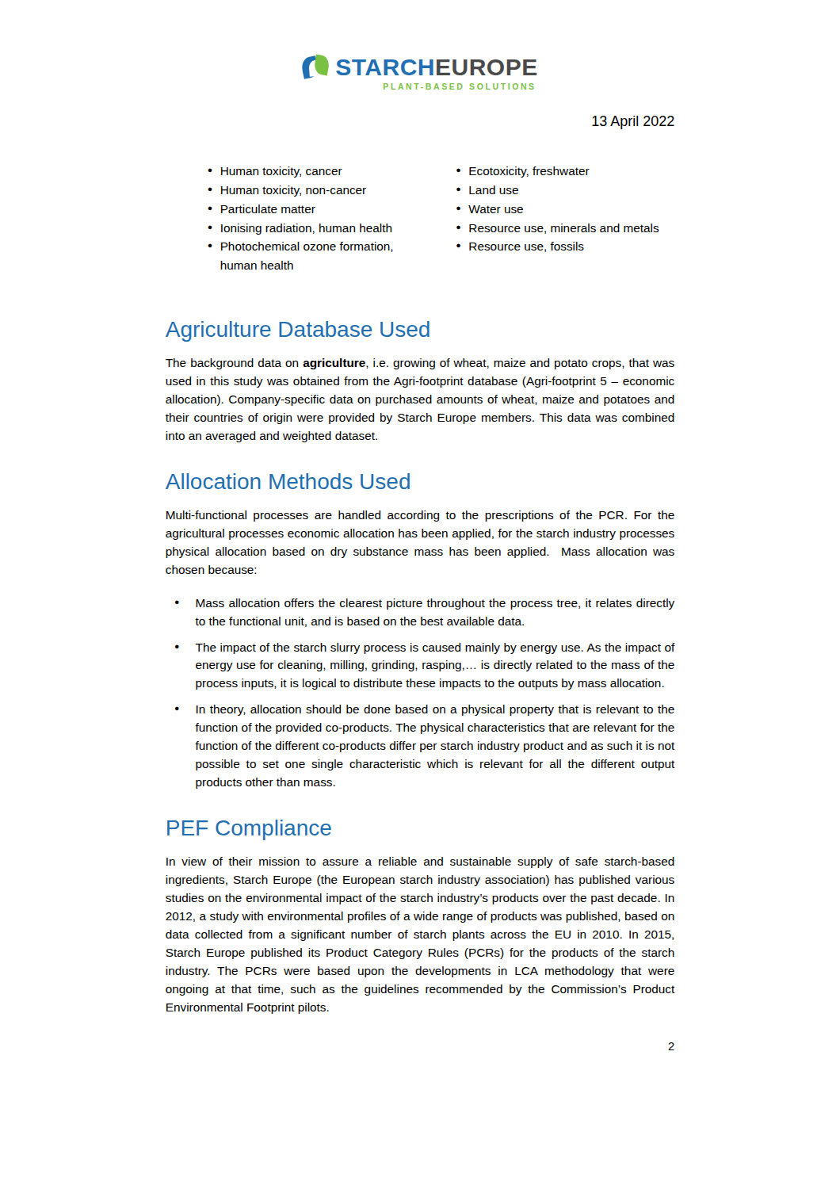STARCH EUROPE
PLANT-BASED SOLUTIONS
13 April 2022
Human toxicity, cancer
Human toxicity, non-cancer
Particulate matter
Ionising radiation, human health
Photochemical ozone formation, human health
Ecotoxicity, freshwater
Land use
Water use
Resource use, minerals and metals
Resource use, fossils
Agriculture Database Used
The background data on agriculture, i.e. growing of wheat, maize and potato crops, that was used in this study was obtained from the Agri-footprint database (Agri-footprint 5 – economic allocation). Company-specific data on purchased amounts of wheat, maize and potatoes and their countries of origin were provided by Starch Europe members. This data was combined into an averaged and weighted dataset.
Allocation Methods Used
Multi-functional processes are handled according to the prescriptions of the PCR. For the agricultural processes economic allocation has been applied, for the starch industry processes physical allocation based on dry substance mass has been applied. Mass allocation was chosen because:
Mass allocation offers the clearest picture throughout the process tree, it relates directly to the functional unit, and is based on the best available data.
The impact of the starch slurry process is caused mainly by energy use. As the impact of energy use for cleaning, milling, grinding, rasping,… is directly related to the mass of the process inputs, it is logical to distribute these impacts to the outputs by mass allocation.
In theory, allocation should be done based on a physical property that is relevant to the function of the provided co-products. The physical characteristics that are relevant for the function of the different co-products differ per starch industry product and as such it is not possible to set one single characteristic which is relevant for all the different output products other than mass.
PEF Compliance
In view of their mission to assure a reliable and sustainable supply of safe starch-based ingredients, Starch Europe (the European starch industry association) has published various studies on the environmental impact of the starch industry’s products over the past decade. In 2012, a study with environmental profiles of a wide range of products was published, based on data collected from a significant number of starch plants across the EU in 2010. In 2015, Starch Europe published its Product Category Rules (PCRs) for the products of the starch industry. The PCRs were based upon the developments in LCA methodology that were ongoing at that time, such as the guidelines recommended by the Commission’s Product Environmental Footprint pilots.
2